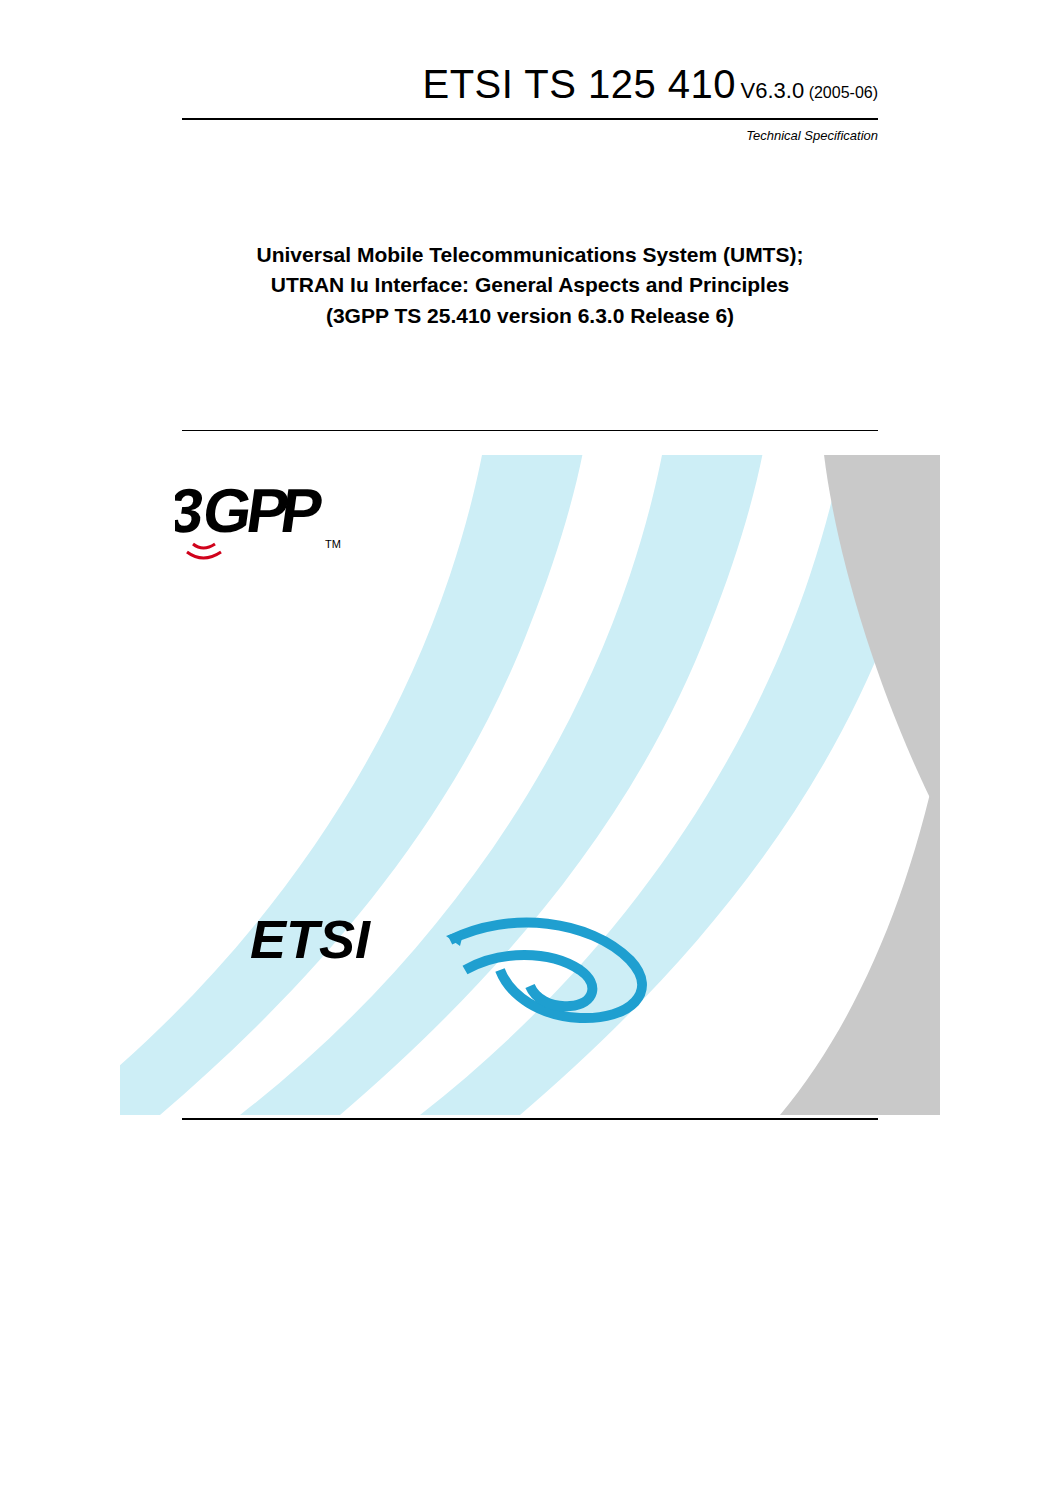ETSI TS 125 410 V6.3.0 (2005-06)
Technical Specification
Universal Mobile Telecommunications System (UMTS);
UTRAN Iu Interface: General Aspects and Principles
(3GPP TS 25.410 version 6.3.0 Release 6)
3G P P TM
ETSI